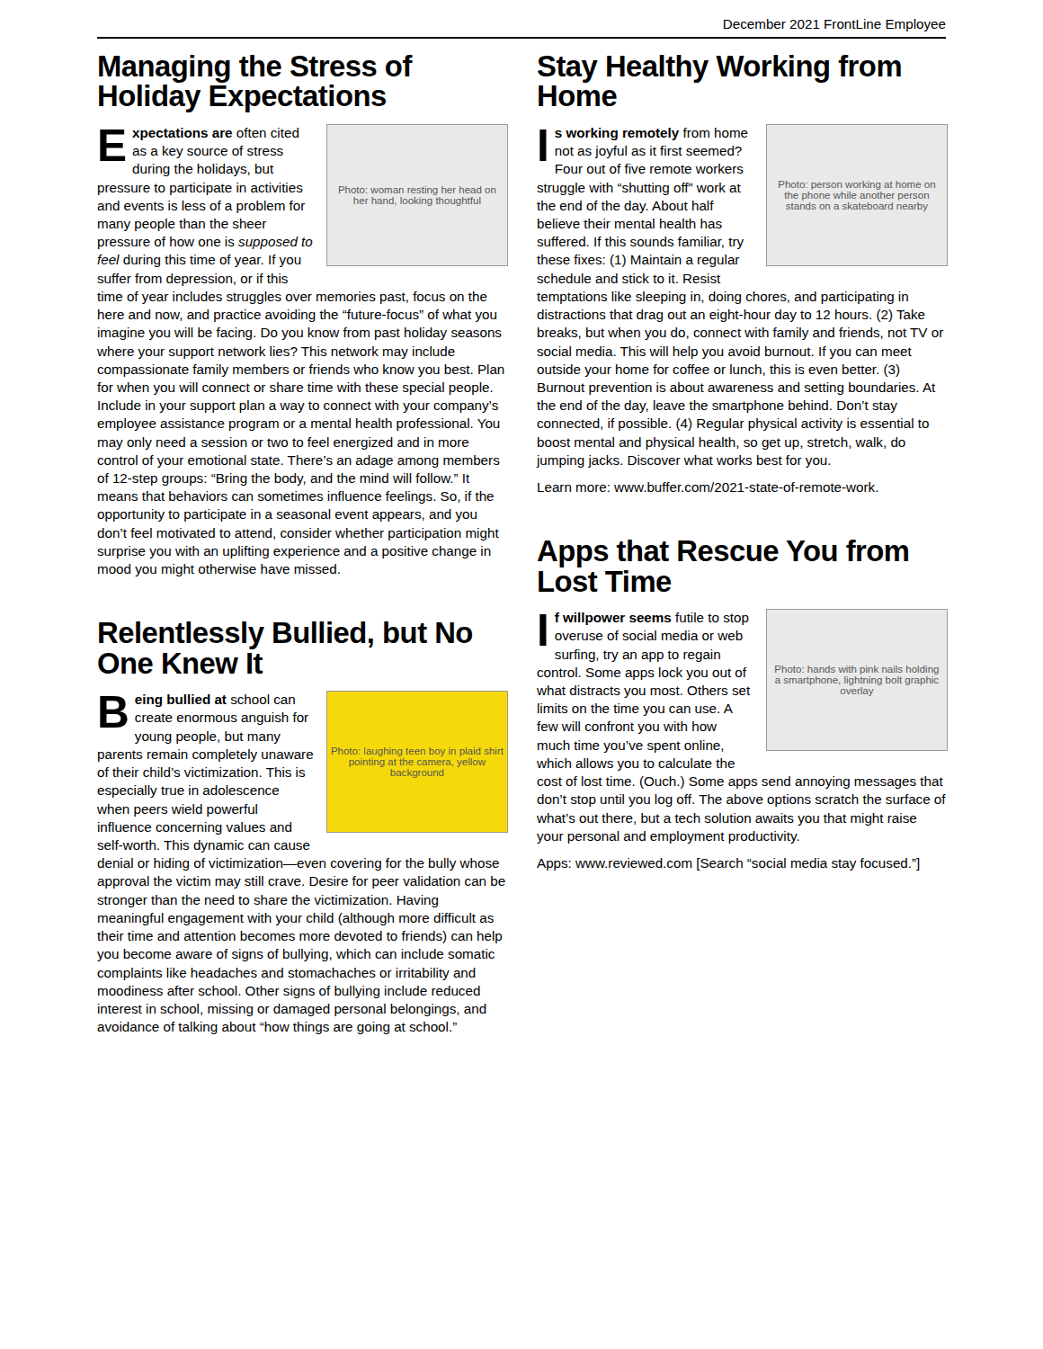December 2021 FrontLine Employee
Managing the Stress of Holiday Expectations
Photo: woman resting her head on her hand, looking thoughtful
Expectations are often cited as a key source of stress during the holidays, but pressure to participate in activities and events is less of a problem for many people than the sheer pressure of how one is supposed to feel during this time of year. If you suffer from depression, or if this time of year includes struggles over memories past, focus on the here and now, and practice avoiding the “future-focus” of what you imagine you will be facing. Do you know from past holiday seasons where your support network lies? This network may include compassionate family members or friends who know you best. Plan for when you will connect or share time with these special people. Include in your support plan a way to connect with your company’s employee assistance program or a mental health professional. You may only need a session or two to feel energized and in more control of your emotional state. There’s an adage among members of 12-step groups: “Bring the body, and the mind will follow.” It means that behaviors can sometimes influence feelings. So, if the opportunity to participate in a seasonal event appears, and you don’t feel motivated to attend, consider whether participation might surprise you with an uplifting experience and a positive change in mood you might otherwise have missed.
Relentlessly Bullied, but No One Knew It
Photo: laughing teen boy in plaid shirt pointing at the camera, yellow background
Being bullied at school can create enormous anguish for young people, but many parents remain completely unaware of their child’s victimization. This is especially true in adolescence when peers wield powerful influence concerning values and self-worth. This dynamic can cause denial or hiding of victimization—even covering for the bully whose approval the victim may still crave. Desire for peer validation can be stronger than the need to share the victimization. Having meaningful engagement with your child (although more difficult as their time and attention becomes more devoted to friends) can help you become aware of signs of bullying, which can include somatic complaints like headaches and stomachaches or irritability and moodiness after school. Other signs of bullying include reduced interest in school, missing or damaged personal belongings, and avoidance of talking about “how things are going at school.”
Stay Healthy Working from Home
Photo: person working at home on the phone while another person stands on a skateboard nearby
Is working remotely from home not as joyful as it first seemed? Four out of five remote workers struggle with “shutting off” work at the end of the day. About half believe their mental health has suffered. If this sounds familiar, try these fixes: (1) Maintain a regular schedule and stick to it. Resist temptations like sleeping in, doing chores, and participating in distractions that drag out an eight-hour day to 12 hours. (2) Take breaks, but when you do, connect with family and friends, not TV or social media. This will help you avoid burnout. If you can meet outside your home for coffee or lunch, this is even better. (3) Burnout prevention is about awareness and setting boundaries. At the end of the day, leave the smartphone behind. Don’t stay connected, if possible. (4) Regular physical activity is essential to boost mental and physical health, so get up, stretch, walk, do jumping jacks. Discover what works best for you.
Learn more: www.buffer.com/2021-state-of-remote-work.
Apps that Rescue You from Lost Time
Photo: hands with pink nails holding a smartphone, lightning bolt graphic overlay
If willpower seems futile to stop overuse of social media or web surfing, try an app to regain control. Some apps lock you out of what distracts you most. Others set limits on the time you can use. A few will confront you with how much time you’ve spent online, which allows you to calculate the cost of lost time. (Ouch.) Some apps send annoying messages that don’t stop until you log off. The above options scratch the surface of what’s out there, but a tech solution awaits you that might raise your personal and employment productivity.
Apps: www.reviewed.com [Search “social media stay focused.”]